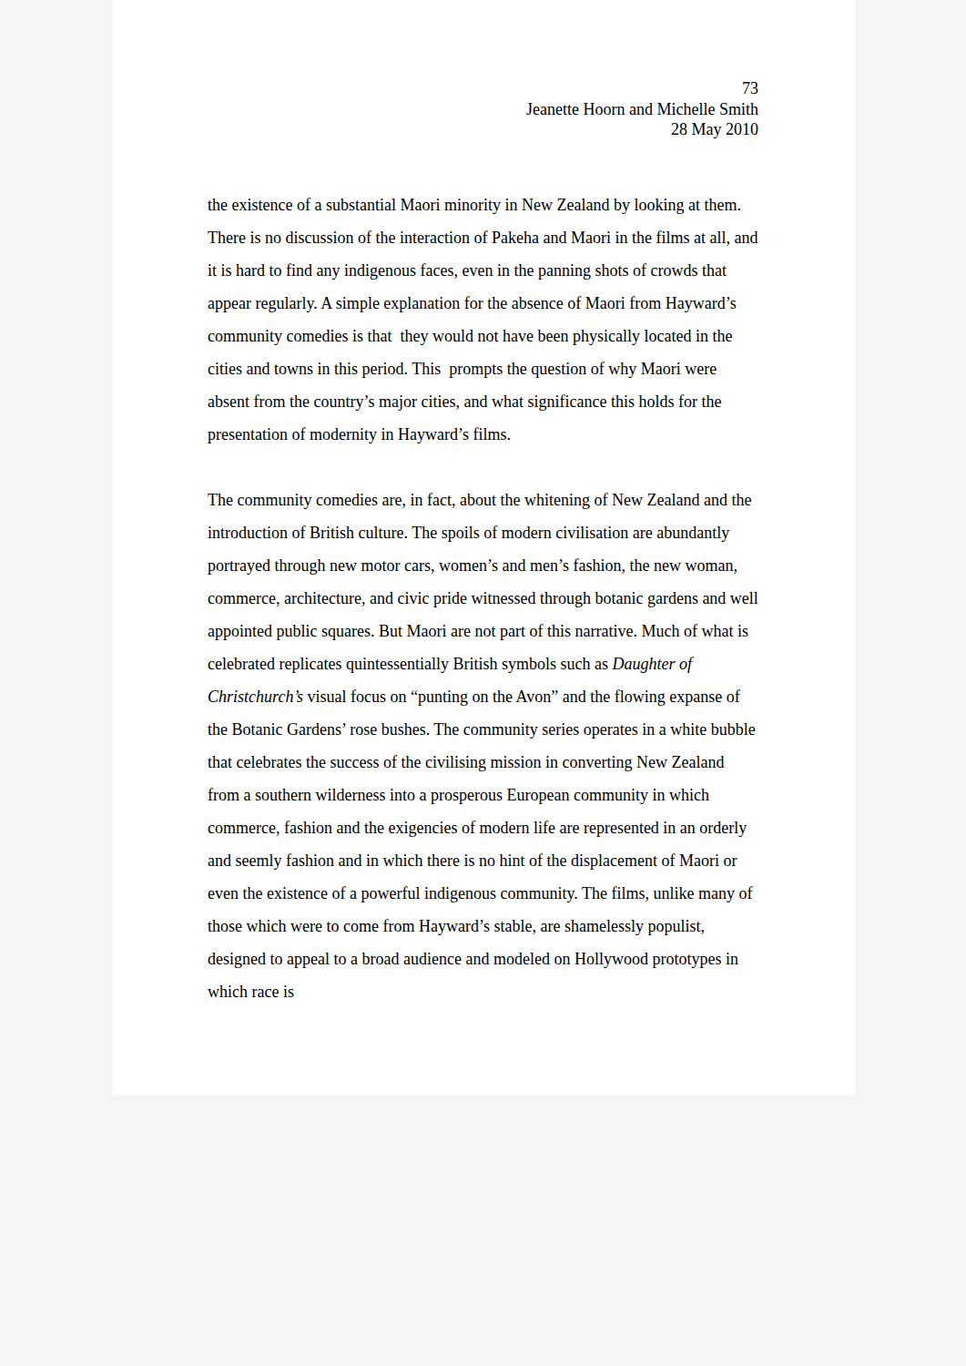73 Jeanette Hoorn and Michelle Smith
28 May 2010
the existence of a substantial Maori minority in New Zealand by looking at them. There is no discussion of the interaction of Pakeha and Maori in the films at all, and it is hard to find any indigenous faces, even in the panning shots of crowds that appear regularly. A simple explanation for the absence of Maori from Hayward’s community comedies is that they would not have been physically located in the cities and towns in this period. This prompts the question of why Maori were absent from the country’s major cities, and what significance this holds for the presentation of modernity in Hayward’s films.
The community comedies are, in fact, about the whitening of New Zealand and the introduction of British culture. The spoils of modern civilisation are abundantly portrayed through new motor cars, women’s and men’s fashion, the new woman, commerce, architecture, and civic pride witnessed through botanic gardens and well appointed public squares. But Maori are not part of this narrative. Much of what is celebrated replicates quintessentially British symbols such as Daughter of Christchurch’s visual focus on “punting on the Avon” and the flowing expanse of the Botanic Gardens’ rose bushes. The community series operates in a white bubble that celebrates the success of the civilising mission in converting New Zealand from a southern wilderness into a prosperous European community in which commerce, fashion and the exigencies of modern life are represented in an orderly and seemly fashion and in which there is no hint of the displacement of Maori or even the existence of a powerful indigenous community. The films, unlike many of those which were to come from Hayward’s stable, are shamelessly populist, designed to appeal to a broad audience and modeled on Hollywood prototypes in which race is